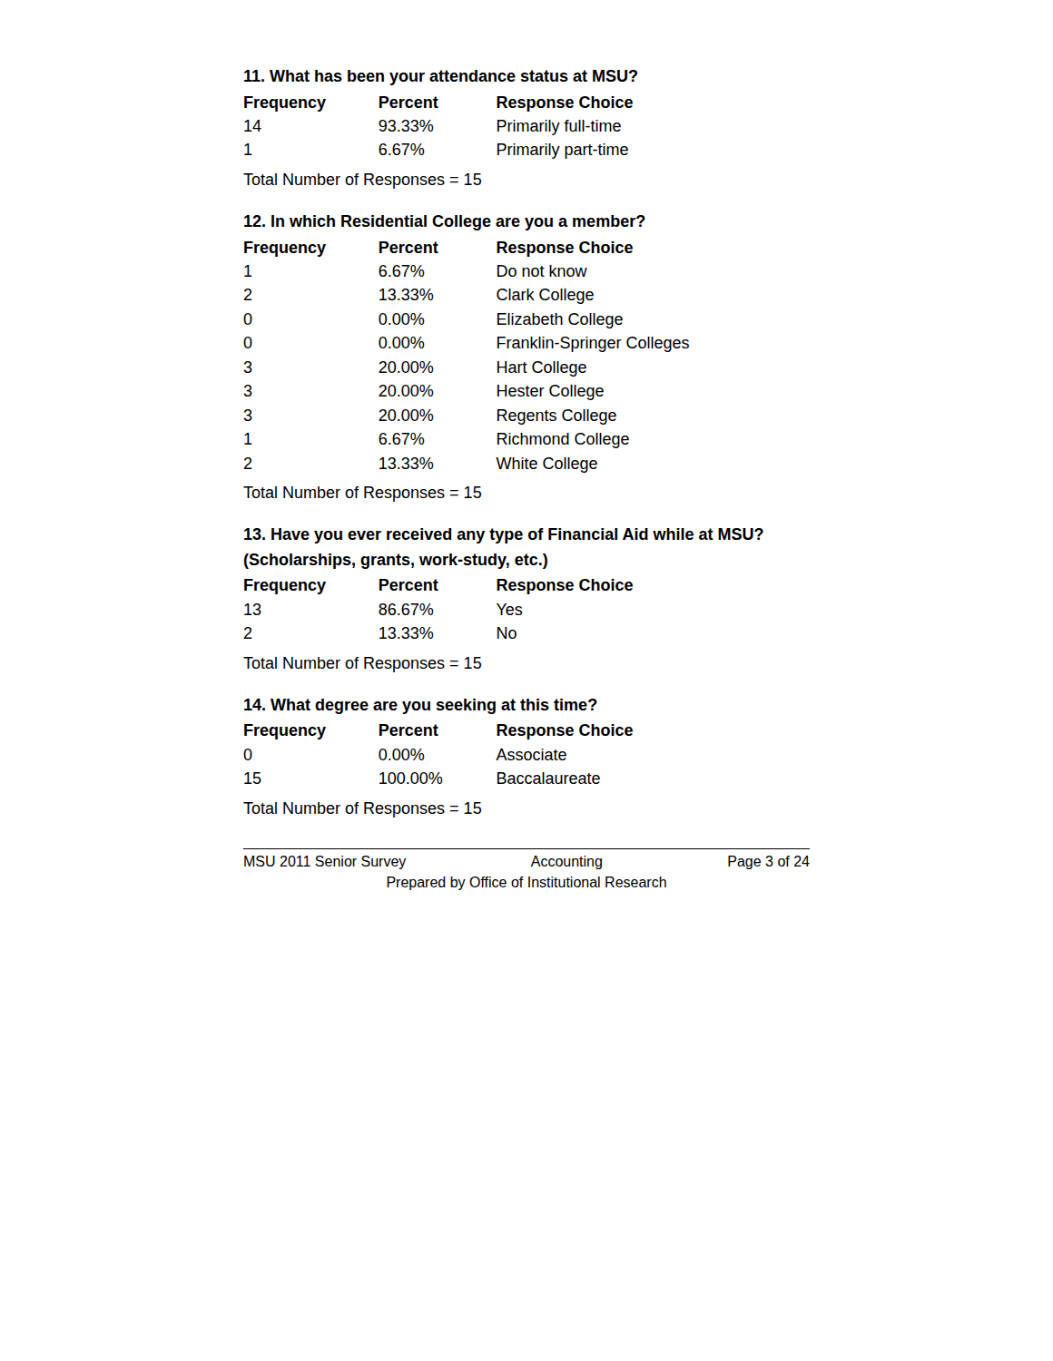11. What has been your attendance status at MSU?
| Frequency | Percent | Response Choice |
| --- | --- | --- |
| 14 | 93.33% | Primarily full-time |
| 1 | 6.67% | Primarily part-time |
Total Number of Responses = 15
12. In which Residential College are you a member?
| Frequency | Percent | Response Choice |
| --- | --- | --- |
| 1 | 6.67% | Do not know |
| 2 | 13.33% | Clark College |
| 0 | 0.00% | Elizabeth College |
| 0 | 0.00% | Franklin-Springer Colleges |
| 3 | 20.00% | Hart College |
| 3 | 20.00% | Hester College |
| 3 | 20.00% | Regents College |
| 1 | 6.67% | Richmond College |
| 2 | 13.33% | White College |
Total Number of Responses = 15
13. Have you ever received any type of Financial Aid while at MSU?
(Scholarships, grants, work-study, etc.)
| Frequency | Percent | Response Choice |
| --- | --- | --- |
| 13 | 86.67% | Yes |
| 2 | 13.33% | No |
Total Number of Responses = 15
14. What degree are you seeking at this time?
| Frequency | Percent | Response Choice |
| --- | --- | --- |
| 0 | 0.00% | Associate |
| 15 | 100.00% | Baccalaureate |
Total Number of Responses = 15
MSU 2011 Senior Survey
Accounting
Page 3 of 24
Prepared by Office of Institutional Research